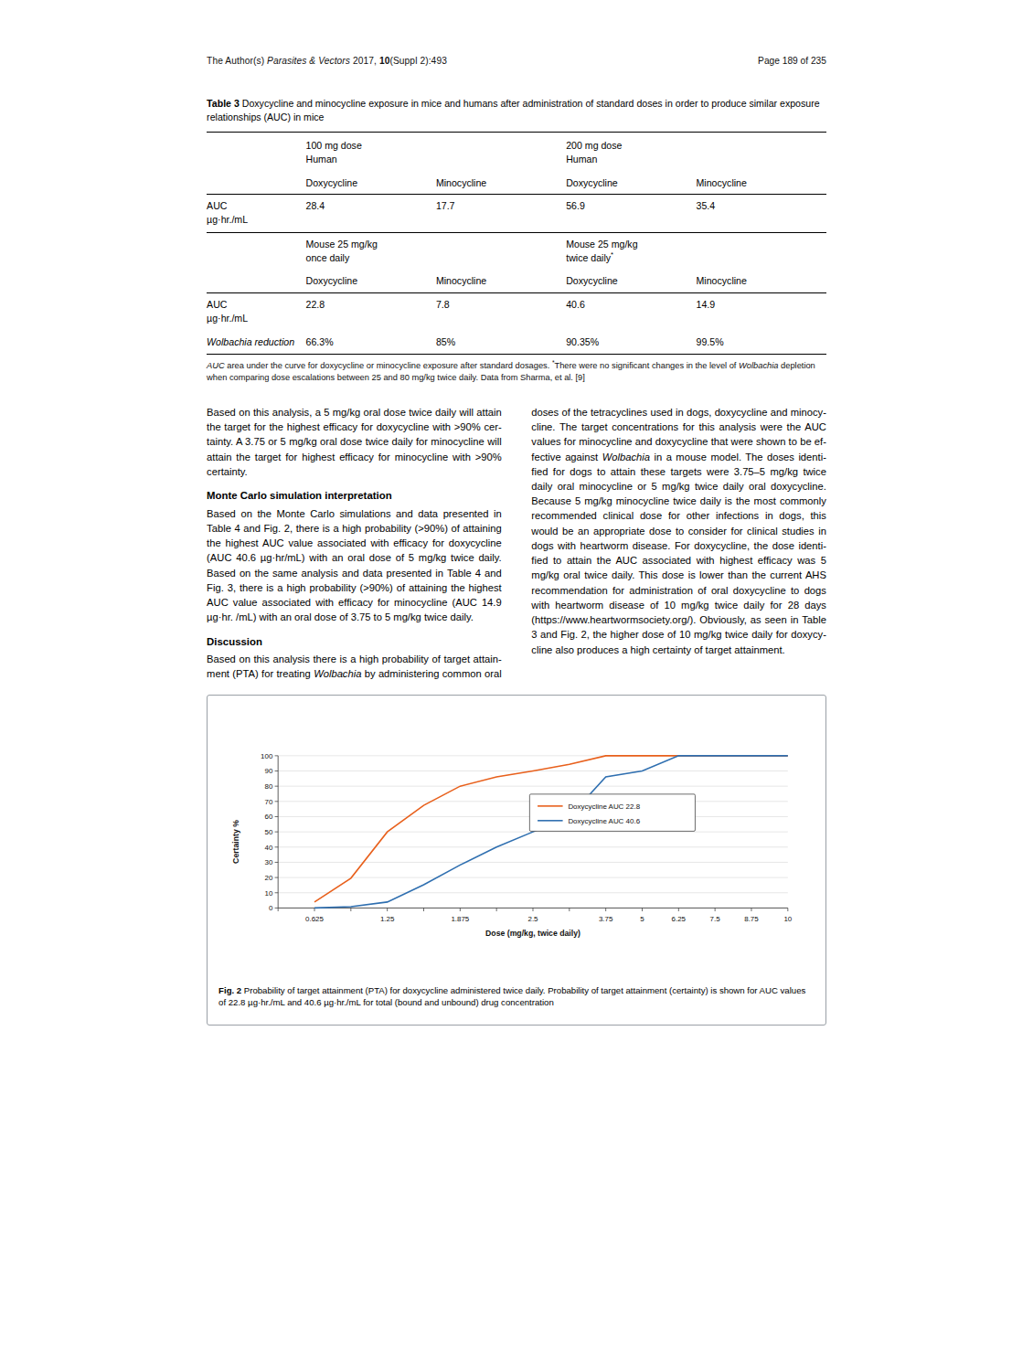The Author(s) Parasites & Vectors 2017, 10(Suppl 2):493
Page 189 of 235
Table 3 Doxycycline and minocycline exposure in mice and humans after administration of standard doses in order to produce similar exposure relationships (AUC) in mice
| | 100 mg dose Human | 200 mg dose Human |
| --- | --- | --- |
| | Doxycycline | Minocycline | Doxycycline | Minocycline |
| AUC µg·hr./mL | 28.4 | 17.7 | 56.9 | 35.4 |
| | Mouse 25 mg/kg once daily | Mouse 25 mg/kg twice daily * |
| | Doxycycline | Minocycline | Doxycycline | Minocycline |
| AUC µg·hr./mL | 22.8 | 7.8 | 40.6 | 14.9 |
| Wolbachia reduction | 66.3% | 85% | 90.35% | 99.5% |
AUC area under the curve for doxycycline or minocycline exposure after standard dosages. *There were no significant changes in the level of Wolbachia depletion when comparing dose escalations between 25 and 80 mg/kg twice daily. Data from Sharma, et al. [9]
Based on this analysis, a 5 mg/kg oral dose twice daily will attain the target for the highest efficacy for doxycycline with >90% certainty. A 3.75 or 5 mg/kg oral dose twice daily for minocycline will attain the target for highest efficacy for minocycline with >90% certainty.
Monte Carlo simulation interpretation
Based on the Monte Carlo simulations and data presented in Table 4 and Fig. 2, there is a high probability (>90%) of attaining the highest AUC value associated with efficacy for doxycycline (AUC 40.6 µg·hr/mL) with an oral dose of 5 mg/kg twice daily. Based on the same analysis and data presented in Table 4 and Fig. 3, there is a high probability (>90%) of attaining the highest AUC value associated with efficacy for minocycline (AUC 14.9 µg·hr. /mL) with an oral dose of 3.75 to 5 mg/kg twice daily.
Discussion
Based on this analysis there is a high probability of target attainment (PTA) for treating Wolbachia by administering common oral doses of the tetracyclines used in dogs, doxycycline and minocycline. The target concentrations for this analysis were the AUC values for minocycline and doxycycline that were shown to be effective against Wolbachia in a mouse model. The doses identified for dogs to attain these targets were 3.75–5 mg/kg twice daily oral minocycline or 5 mg/kg twice daily oral doxycycline. Because 5 mg/kg minocycline twice daily is the most commonly recommended clinical dose for other infections in dogs, this would be an appropriate dose to consider for clinical studies in dogs with heartworm disease. For doxycycline, the dose identified to attain the AUC associated with highest efficacy was 5 mg/kg oral twice daily. This dose is lower than the current AHS recommendation for administration of oral doxycycline to dogs with heartworm disease of 10 mg/kg twice daily for 28 days (https://www.heartwormsociety.org/). Obviously, as seen in Table 3 and Fig. 2, the higher dose of 10 mg/kg twice daily for doxycycline also produces a high certainty of target attainment.
100 90 80 70 60 50 40 30 20 10 0 0.625 1.25 1.875 2.5 3.75 5 6.25 7.5 8.75 10 Certainty % Dose (mg/kg, twice daily) Doxycycline AUC 22.8 Doxycycline AUC 40.6
Fig. 2 Probability of target attainment (PTA) for doxycycline administered twice daily. Probability of target attainment (certainty) is shown for AUC values of 22.8 µg·hr./mL and 40.6 µg·hr./mL for total (bound and unbound) drug concentration